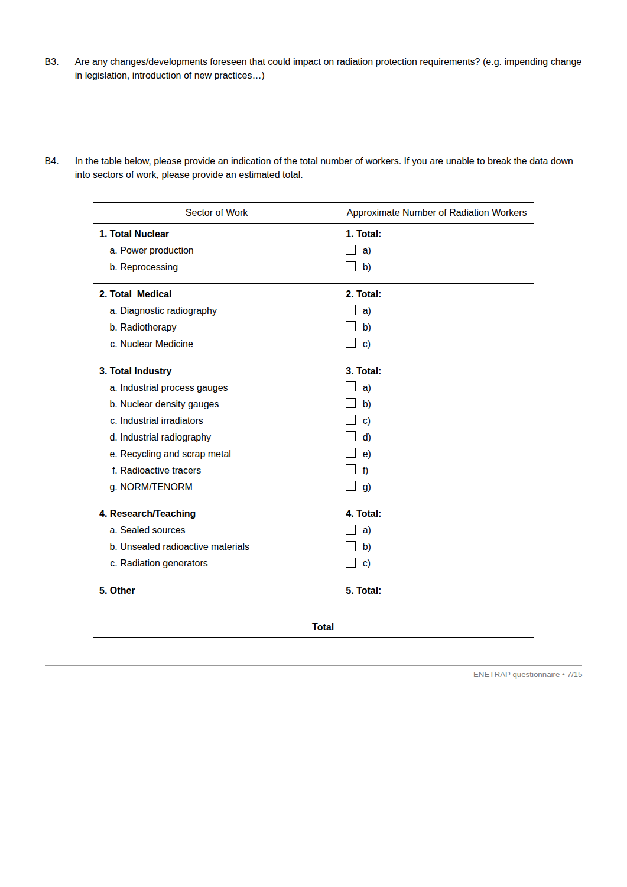B3.
Are any changes/developments foreseen that could impact on radiation protection requirements? (e.g. impending change in legislation, introduction of new practices…)
B4.
In the table below, please provide an indication of the total number of workers. If you are unable to break the data down into sectors of work, please provide an estimated total.
| Sector of Work | Approximate Number of Radiation Workers |
| --- | --- |
| 1. Total Nuclear Power production Reprocessing | 1. Total: a) b) |
| 2. Total Medical Diagnostic radiography Radiotherapy Nuclear Medicine | 2. Total: a) b) c) |
| 3. Total Industry Industrial process gauges Nuclear density gauges Industrial irradiators Industrial radiography Recycling and scrap metal Radioactive tracers NORM/TENORM | 3. Total: a) b) c) d) e) f) g) |
| 4. Research/Teaching Sealed sources Unsealed radioactive materials Radiation generators | 4. Total: a) b) c) |
| 5. Other | 5. Total: |
| Total | |
ENETRAP questionnaire • 7/15